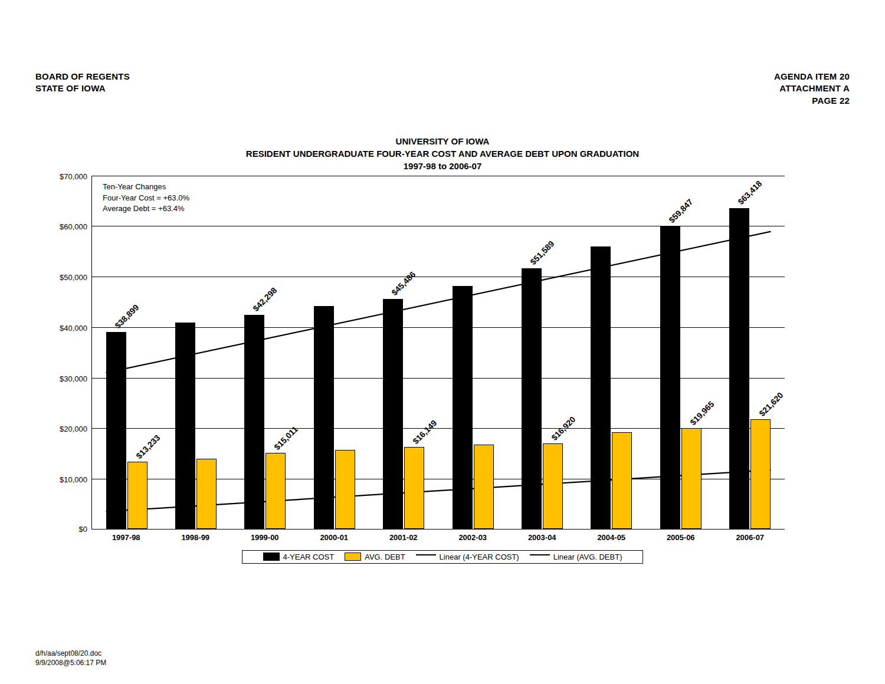BOARD OF REGENTS
STATE OF IOWA
AGENDA ITEM 20
ATTACHMENT A
PAGE 22
UNIVERSITY OF IOWA
RESIDENT UNDERGRADUATE FOUR-YEAR COST AND AVERAGE DEBT UPON GRADUATION
1997-98 to 2006-07
$70,000
$60,000
$50,000
$40,000
$30,000
$20,000
$10,000
$0
Ten-Year Changes
Four-Year Cost = +63.0%
Average Debt = +63.4%
$38,899
$13,233
$42,298
$15,011
$45,486
$16,149
$51,589
$16,920
$59,847
$19,965
$63,418
$21,620
1997-98
1998-99
1999-00
2000-01
2001-02
2002-03
2003-04
2004-05
2005-06
2006-07
4-YEAR COST
AVG. DEBT
Linear (4-YEAR COST)
Linear (AVG. DEBT)
d/h/aa/sept08/20.doc
9/9/2008@5:06:17 PM